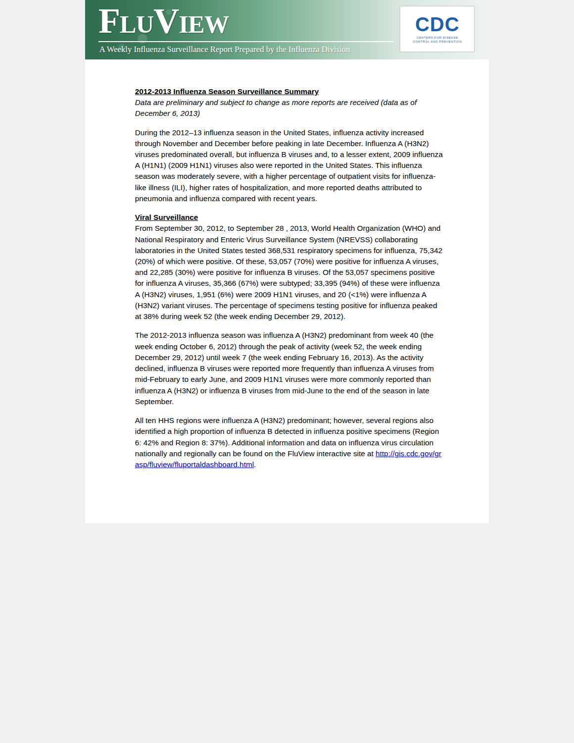FLUVIEW
A Weekly Influenza Surveillance Report Prepared by the Influenza Division
CDC
Centers for Disease
Control and Prevention
2012-2013 Influenza Season Surveillance Summary
Data are preliminary and subject to change as more reports are received (data as of December 6, 2013)
During the 2012–13 influenza season in the United States, influenza activity increased through November and December before peaking in late December. Influenza A (H3N2) viruses predominated overall, but influenza B viruses and, to a lesser extent, 2009 influenza A (H1N1) (2009 H1N1) viruses also were reported in the United States. This influenza season was moderately severe, with a higher percentage of outpatient visits for influenza-like illness (ILI), higher rates of hospitalization, and more reported deaths attributed to pneumonia and influenza compared with recent years.
Viral Surveillance
From September 30, 2012, to September 28 , 2013, World Health Organization (WHO) and National Respiratory and Enteric Virus Surveillance System (NREVSS) collaborating laboratories in the United States tested 368,531 respiratory specimens for influenza, 75,342 (20%) of which were positive. Of these, 53,057 (70%) were positive for influenza A viruses, and 22,285 (30%) were positive for influenza B viruses. Of the 53,057 specimens positive for influenza A viruses, 35,366 (67%) were subtyped; 33,395 (94%) of these were influenza A (H3N2) viruses, 1,951 (6%) were 2009 H1N1 viruses, and 20 (<1%) were influenza A (H3N2) variant viruses. The percentage of specimens testing positive for influenza peaked at 38% during week 52 (the week ending December 29, 2012).
The 2012-2013 influenza season was influenza A (H3N2) predominant from week 40 (the week ending October 6, 2012) through the peak of activity (week 52, the week ending December 29, 2012) until week 7 (the week ending February 16, 2013). As the activity declined, influenza B viruses were reported more frequently than influenza A viruses from mid-February to early June, and 2009 H1N1 viruses were more commonly reported than influenza A (H3N2) or influenza B viruses from mid-June to the end of the season in late September.
All ten HHS regions were influenza A (H3N2) predominant; however, several regions also identified a high proportion of influenza B detected in influenza positive specimens (Region 6: 42% and Region 8: 37%). Additional information and data on influenza virus circulation nationally and regionally can be found on the FluView interactive site at http://gis.cdc.gov/grasp/fluview/fluportaldashboard.html.